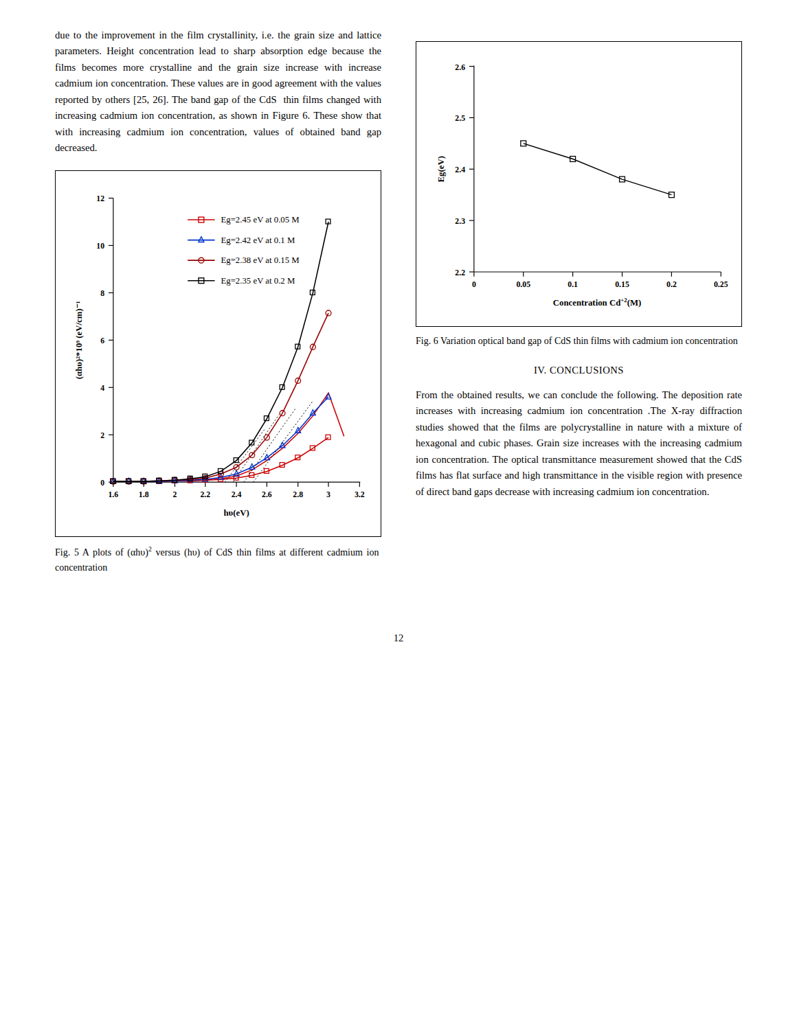due to the improvement in the film crystallinity, i.e. the grain size and lattice parameters. Height concentration lead to sharp absorption edge because the films becomes more crystalline and the grain size increase with increase cadmium ion concentration. These values are in good agreement with the values reported by others [25, 26]. The band gap of the CdS thin films changed with increasing cadmium ion concentration, as shown in Figure 6. These show that with increasing cadmium ion concentration, values of obtained band gap decreased.
0 2 4 6 8 10 12 1.6 1.8 2 2.2 2.4 2.6 2.8 3 3.2 hυ(eV) (αhυ)²*10⁹ (eV/cm)⁻¹ Eg=2.45 eV at 0.05 M Eg=2.42 eV at 0.1 M Eg=2.38 eV at 0.15 M Eg=2.35 eV at 0.2 M
Fig. 5 A plots of (αhυ)2 versus (hυ) of CdS thin films at different cadmium ion concentration
2.2 2.3 2.4 2.5 2.6 0 0.05 0.1 0.15 0.2 0.25 Concentration Cd+2(M) Eg(eV)
Fig. 6 Variation optical band gap of CdS thin films with cadmium ion concentration
IV. CONCLUSIONS
From the obtained results, we can conclude the following. The deposition rate increases with increasing cadmium ion concentration .The X-ray diffraction studies showed that the films are polycrystalline in nature with a mixture of hexagonal and cubic phases. Grain size increases with the increasing cadmium ion concentration. The optical transmittance measurement showed that the CdS films has flat surface and high transmittance in the visible region with presence of direct band gaps decrease with increasing cadmium ion concentration.
12